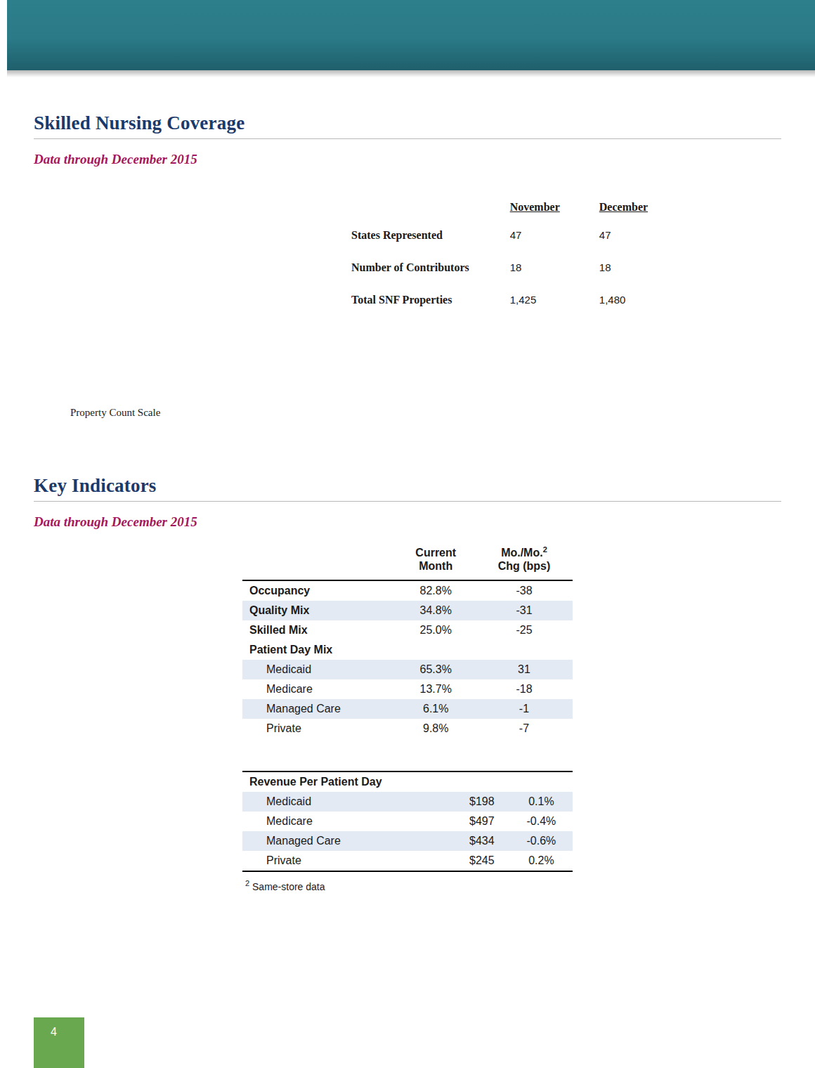Skilled Nursing Coverage
Data through December 2015
Property Count Scale
| | November | December |
| --- | --- | --- |
| States Represented | 47 | 47 |
| Number of Contributors | 18 | 18 |
| Total SNF Properties | 1,425 | 1,480 |
Key Indicators
Data through December 2015
| | Current Month | Mo./Mo. 2 Chg (bps) |
| --- | --- | --- |
| Occupancy | 82.8% | -38 |
| Quality Mix | 34.8% | -31 |
| Skilled Mix | 25.0% | -25 |
| Patient Day Mix | | |
| Medicaid | 65.3% | 31 |
| Medicare | 13.7% | -18 |
| Managed Care | 6.1% | -1 |
| Private | 9.8% | -7 |
| Revenue Per Patient Day | | |
| Medicaid | $198 | 0.1% |
| Medicare | $497 | -0.4% |
| Managed Care | $434 | -0.6% |
| Private | $245 | 0.2% |
2 Same-store data
4